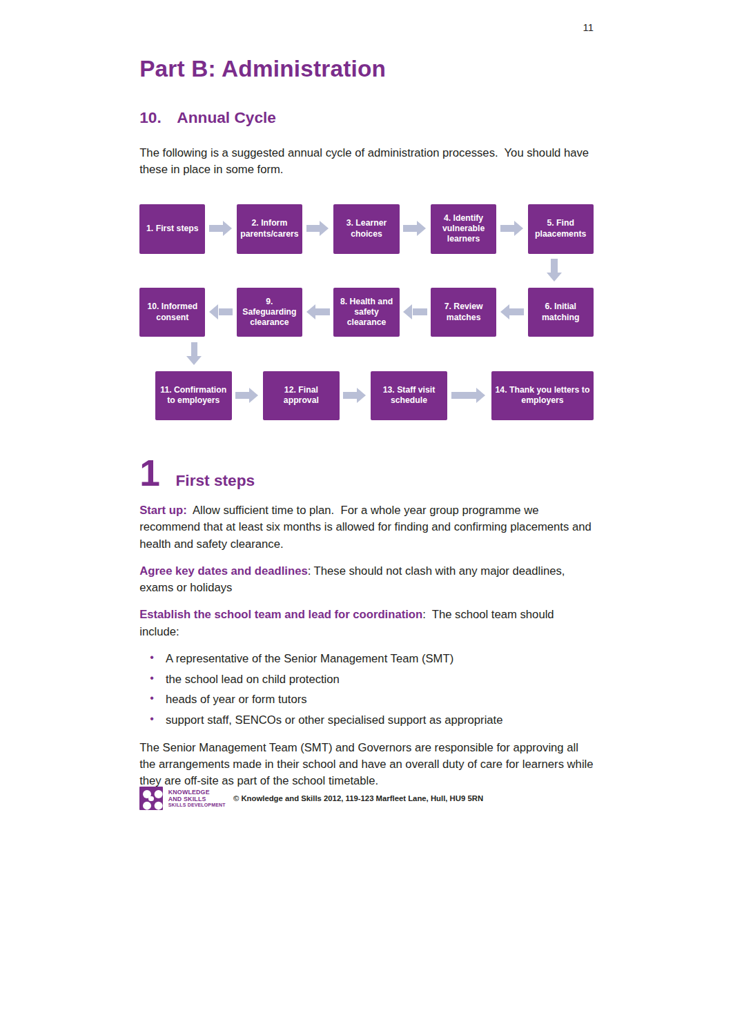11
Part B: Administration
10. Annual Cycle
The following is a suggested annual cycle of administration processes. You should have these in place in some form.
1. First steps
2. Inform parents/carers
3. Learner choices
4. Identify vulnerable learners
5. Find plaacements
10. Informed consent
9. Safeguarding clearance
8. Health and safety clearance
7. Review matches
6. Initial matching
11. Confirmation to employers
12. Final approval
13. Staff visit schedule
14. Thank you letters to employers
1 First steps
Start up: Allow sufficient time to plan. For a whole year group programme we recommend that at least six months is allowed for finding and confirming placements and health and safety clearance.
Agree key dates and deadlines: These should not clash with any major deadlines, exams or holidays
Establish the school team and lead for coordination: The school team should include:
A representative of the Senior Management Team (SMT)
the school lead on child protection
heads of year or form tutors
support staff, SENCOs or other specialised support as appropriate
The Senior Management Team (SMT) and Governors are responsible for approving all the arrangements made in their school and have an overall duty of care for learners while they are off-site as part of the school timetable.
KNOWLEDGE
AND SKILLSSKILLS DEVELOPMENT © Knowledge and Skills 2012, 119-123 Marfleet Lane, Hull, HU9 5RN